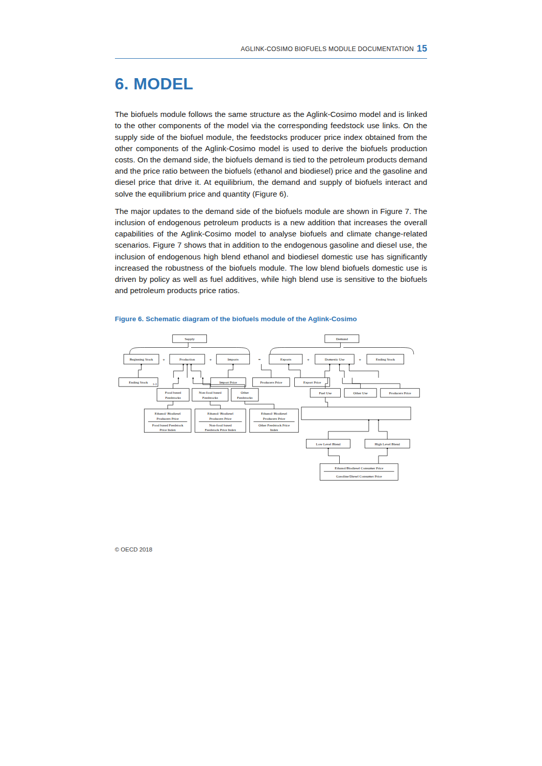Aglink-Cosimo Biofuels Module Documentation 15
6. MODEL
The biofuels module follows the same structure as the Aglink-Cosimo model and is linked to the other components of the model via the corresponding feedstock use links. On the supply side of the biofuel module, the feedstocks producer price index obtained from the other components of the Aglink-Cosimo model is used to derive the biofuels production costs. On the demand side, the biofuels demand is tied to the petroleum products demand and the price ratio between the biofuels (ethanol and biodiesel) price and the gasoline and diesel price that drive it. At equilibrium, the demand and supply of biofuels interact and solve the equilibrium price and quantity (Figure 6).
The major updates to the demand side of the biofuels module are shown in Figure 7. The inclusion of endogenous petroleum products is a new addition that increases the overall capabilities of the Aglink-Cosimo model to analyse biofuels and climate change-related scenarios. Figure 7 shows that in addition to the endogenous gasoline and diesel use, the inclusion of endogenous high blend ethanol and biodiesel domestic use has significantly increased the robustness of the biofuels module. The low blend biofuels domestic use is driven by policy as well as fuel additives, while high blend use is sensitive to the biofuels and petroleum products price ratios.
Figure 6. Schematic diagram of the biofuels module of the Aglink-Cosimo
Supply Demand Beginning Stock + Production + Imports = Exports + Domestic Use + Ending Stock Ending Stock t-1 Import Price Producers Price Export Price Food based Feedstocks Non-food based Feedstocks Other Feedstocks Fuel Use Other Use Producers Price Ethanol/ Biodiesel Producers Price Food based Feedstock Price Index Ethanol/ Biodiesel Producers Price Non-food based Feedstock Price Index Ethanol/ Biodiesel Producers Price Other Feedstock Price Index Gasoline/ Diesel Use * Ethanol/ Biodiesel Share Low Level Blend High Level Blend Ethanol/Biodiesel Consumer Price Gasoline/Diesel Consumer Price
© OECD 2018